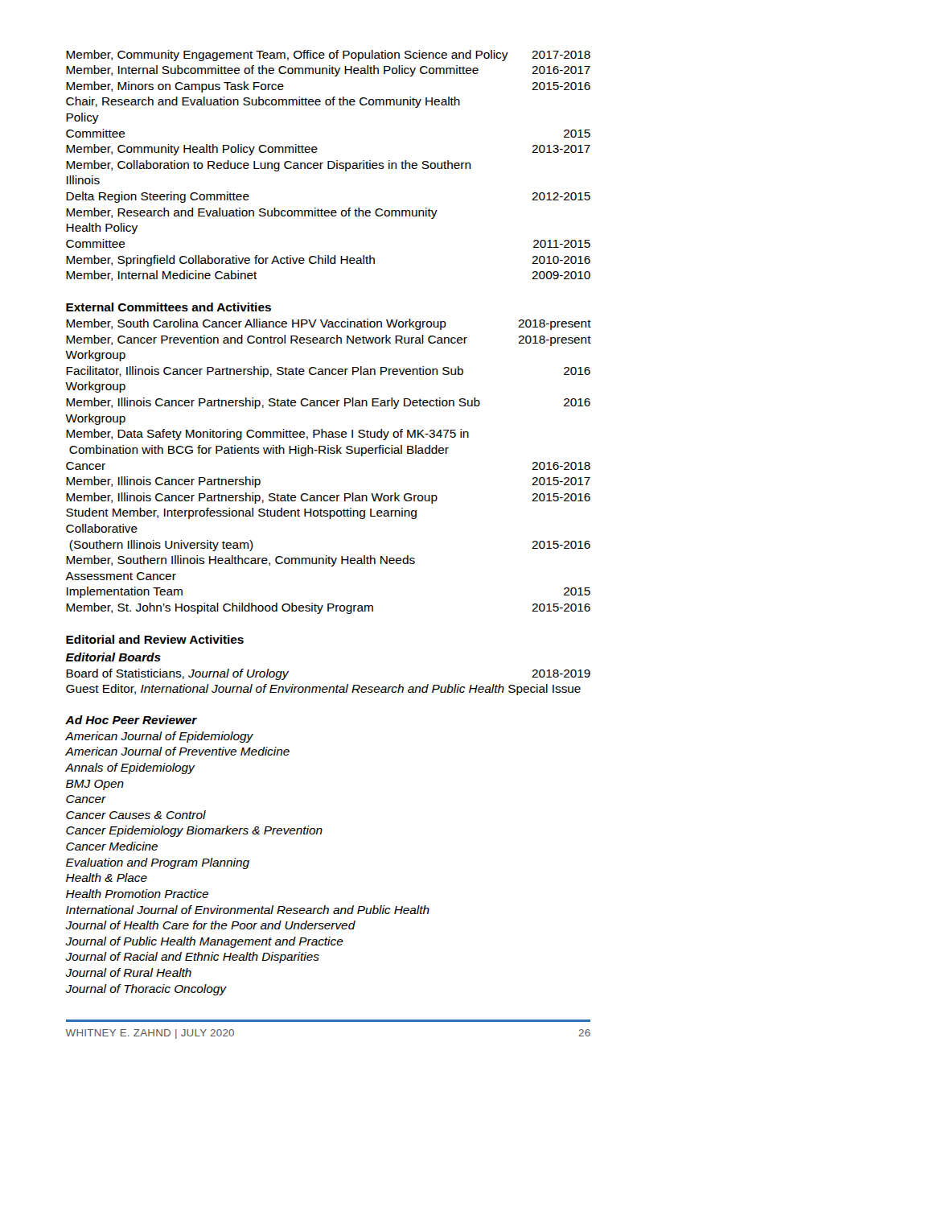Member, Community Engagement Team, Office of Population Science and Policy
2017-2018
Member, Internal Subcommittee of the Community Health Policy Committee
2016-2017
Member, Minors on Campus Task Force
2015-2016
Chair, Research and Evaluation Subcommittee of the Community Health Policy
Committee
2015
Member, Community Health Policy Committee
2013-2017
Member, Collaboration to Reduce Lung Cancer Disparities in the Southern Illinois
Delta Region Steering Committee
2012-2015
Member, Research and Evaluation Subcommittee of the Community Health Policy
Committee
2011-2015
Member, Springfield Collaborative for Active Child Health
2010-2016
Member, Internal Medicine Cabinet
2009-2010
External Committees and Activities
Member, South Carolina Cancer Alliance HPV Vaccination Workgroup
2018-present
Member, Cancer Prevention and Control Research Network Rural Cancer Workgroup
2018-present
Facilitator, Illinois Cancer Partnership, State Cancer Plan Prevention Sub Workgroup
2016
Member, Illinois Cancer Partnership, State Cancer Plan Early Detection Sub Workgroup
2016
Member, Data Safety Monitoring Committee, Phase I Study of MK-3475 in
Combination with BCG for Patients with High-Risk Superficial Bladder Cancer
2016-2018
Member, Illinois Cancer Partnership
2015-2017
Member, Illinois Cancer Partnership, State Cancer Plan Work Group
2015-2016
Student Member, Interprofessional Student Hotspotting Learning Collaborative
(Southern Illinois University team)
2015-2016
Member, Southern Illinois Healthcare, Community Health Needs Assessment Cancer
Implementation Team
2015
Member, St. John’s Hospital Childhood Obesity Program
2015-2016
Editorial and Review Activities
Editorial Boards
Board of Statisticians, Journal of Urology
2018-2019
Guest Editor, International Journal of Environmental Research and Public Health Special Issue
Ad Hoc Peer Reviewer
American Journal of Epidemiology
American Journal of Preventive Medicine
Annals of Epidemiology
BMJ Open
Cancer
Cancer Causes & Control
Cancer Epidemiology Biomarkers & Prevention
Cancer Medicine
Evaluation and Program Planning
Health & Place
Health Promotion Practice
International Journal of Environmental Research and Public Health
Journal of Health Care for the Poor and Underserved
Journal of Public Health Management and Practice
Journal of Racial and Ethnic Health Disparities
Journal of Rural Health
Journal of Thoracic Oncology
WHITNEY E. ZAHND | JULY 2020 26